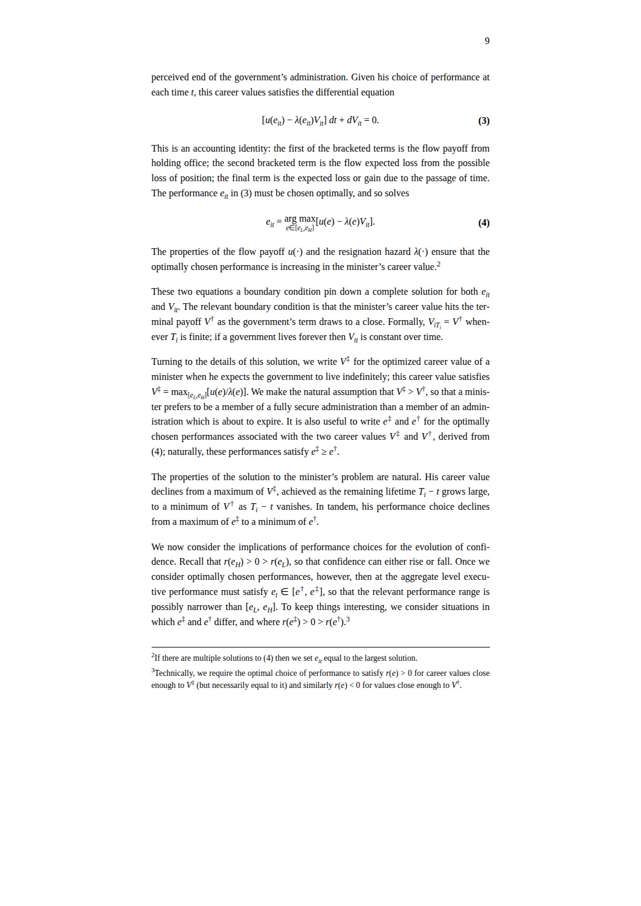9
perceived end of the government’s administration. Given his choice of performance at each time t, this career values satisfies the differential equation
[u(eit) − λ(eit)Vit] dt + dVit = 0. (3)
This is an accounting identity: the first of the bracketed terms is the flow payoff from holding office; the second bracketed term is the flow expected loss from the possible loss of position; the final term is the expected loss or gain due to the passage of time. The performance eit in (3) must be chosen optimally, and so solves
eit = arg max e∈[eL,eH][u(e) − λ(e)Vit]. (4)
The properties of the flow payoff u(·) and the resignation hazard λ(·) ensure that the optimally chosen performance is increasing in the minister’s career value.2
These two equations a boundary condition pin down a complete solution for both eit and Vit. The relevant boundary condition is that the minister’s career value hits the terminal payoff V† as the government’s term draws to a close. Formally, ViTi = V† whenever Ti is finite; if a government lives forever then Vit is constant over time.
Turning to the details of this solution, we write V‡ for the optimized career value of a minister when he expects the government to live indefinitely; this career value satisfies V‡ = max[eL,eH][u(e)/λ(e)]. We make the natural assumption that V‡ > V†, so that a minister prefers to be a member of a fully secure administration than a member of an administration which is about to expire. It is also useful to write e‡ and e† for the optimally chosen performances associated with the two career values V‡ and V†, derived from (4); naturally, these performances satisfy e‡ ≥ e†.
The properties of the solution to the minister’s problem are natural. His career value declines from a maximum of V‡, achieved as the remaining lifetime Ti − t grows large, to a minimum of V† as Ti − t vanishes. In tandem, his performance choice declines from a maximum of e‡ to a minimum of e†.
We now consider the implications of performance choices for the evolution of confidence. Recall that r(eH) > 0 > r(eL), so that confidence can either rise or fall. Once we consider optimally chosen performances, however, then at the aggregate level executive performance must satisfy et ∈ [e†, e‡], so that the relevant performance range is possibly narrower than [eL, eH]. To keep things interesting, we consider situations in which e‡ and e† differ, and where r(e‡) > 0 > r(e†).3
2 If there are multiple solutions to (4) then we set eit equal to the largest solution.
3 Technically, we require the optimal choice of performance to satisfy r(e) > 0 for career values close enough to V‡ (but necessarily equal to it) and similarly r(e) < 0 for values close enough to V†.